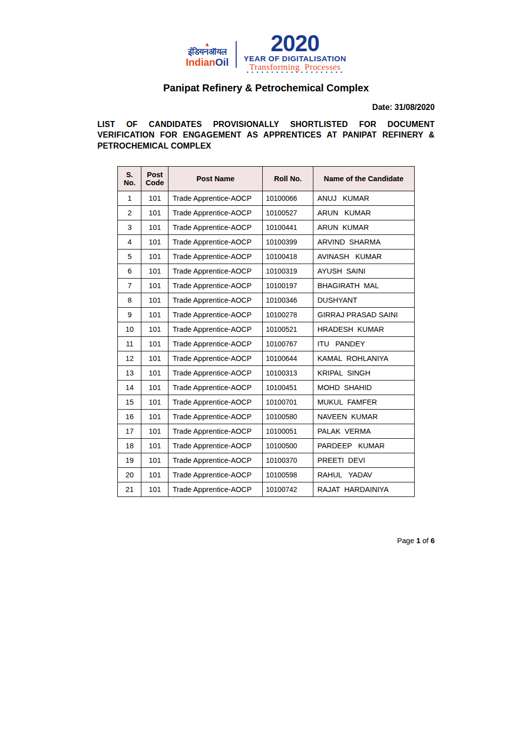▲
इंडियनऑयल
Indian Oil
2020
YEAR OF DIGITALISATION
Transforming Processes
• • • • • • • • • • • • • • • • • • • •
Panipat Refinery & Petrochemical Complex
Date: 31/08/2020
LIST OF CANDIDATES PROVISIONALLY SHORTLISTED FOR DOCUMENT VERIFICATION FOR ENGAGEMENT AS APPRENTICES AT PANIPAT REFINERY & PETROCHEMICAL COMPLEX
| S. No. | Post Code | Post Name | Roll No. | Name of the Candidate |
| --- | --- | --- | --- | --- |
| 1 | 101 | Trade Apprentice-AOCP | 10100066 | ANUJ KUMAR |
| 2 | 101 | Trade Apprentice-AOCP | 10100527 | ARUN KUMAR |
| 3 | 101 | Trade Apprentice-AOCP | 10100441 | ARUN KUMAR |
| 4 | 101 | Trade Apprentice-AOCP | 10100399 | ARVIND SHARMA |
| 5 | 101 | Trade Apprentice-AOCP | 10100418 | AVINASH KUMAR |
| 6 | 101 | Trade Apprentice-AOCP | 10100319 | AYUSH SAINI |
| 7 | 101 | Trade Apprentice-AOCP | 10100197 | BHAGIRATH MAL |
| 8 | 101 | Trade Apprentice-AOCP | 10100346 | DUSHYANT |
| 9 | 101 | Trade Apprentice-AOCP | 10100278 | GIRRAJ PRASAD SAINI |
| 10 | 101 | Trade Apprentice-AOCP | 10100521 | HRADESH KUMAR |
| 11 | 101 | Trade Apprentice-AOCP | 10100767 | ITU PANDEY |
| 12 | 101 | Trade Apprentice-AOCP | 10100644 | KAMAL ROHLANIYA |
| 13 | 101 | Trade Apprentice-AOCP | 10100313 | KRIPAL SINGH |
| 14 | 101 | Trade Apprentice-AOCP | 10100451 | MOHD SHAHID |
| 15 | 101 | Trade Apprentice-AOCP | 10100701 | MUKUL FAMFER |
| 16 | 101 | Trade Apprentice-AOCP | 10100580 | NAVEEN KUMAR |
| 17 | 101 | Trade Apprentice-AOCP | 10100051 | PALAK VERMA |
| 18 | 101 | Trade Apprentice-AOCP | 10100500 | PARDEEP KUMAR |
| 19 | 101 | Trade Apprentice-AOCP | 10100370 | PREETI DEVI |
| 20 | 101 | Trade Apprentice-AOCP | 10100598 | RAHUL YADAV |
| 21 | 101 | Trade Apprentice-AOCP | 10100742 | RAJAT HARDAINIYA |
Page 1 of 6